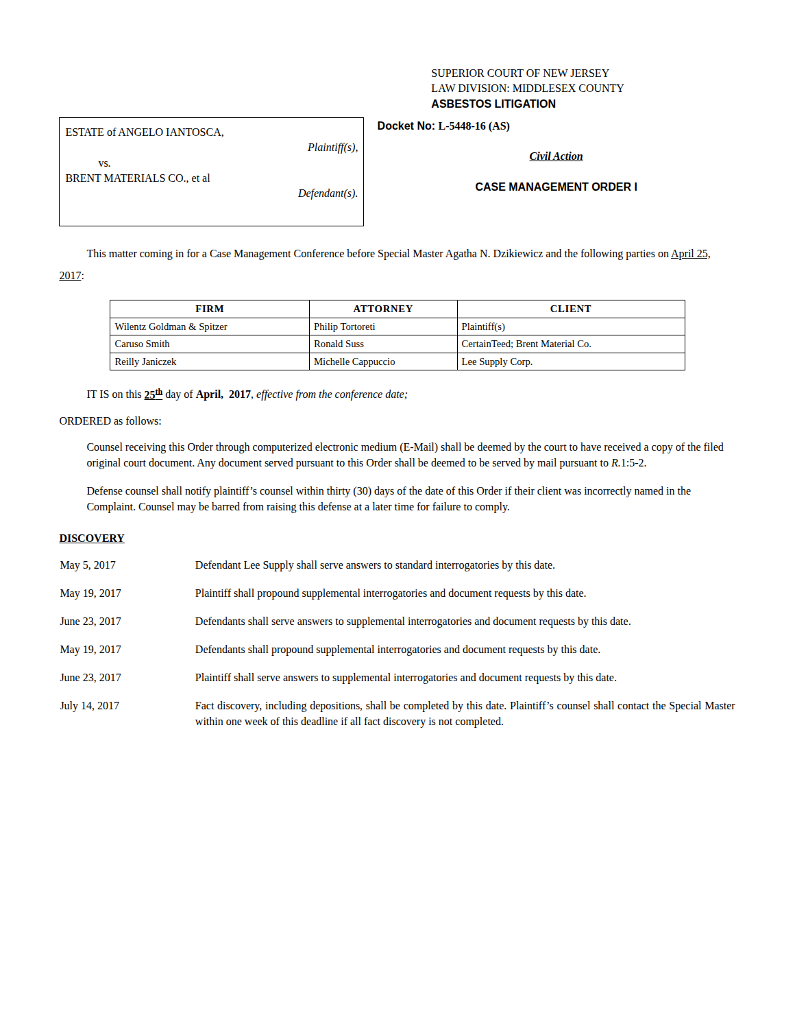SUPERIOR COURT OF NEW JERSEY
LAW DIVISION: MIDDLESEX COUNTY
ASBESTOS LITIGATION
| ESTATE of ANGELO IANTOSCA, Plaintiff(s), vs. BRENT MATERIALS CO., et al Defendant(s). | Docket No: L-5448-16 (AS) Civil Action CASE MANAGEMENT ORDER I |
This matter coming in for a Case Management Conference before Special Master Agatha N. Dzikiewicz and the following parties on April 25, 2017:
| FIRM | ATTORNEY | CLIENT |
| --- | --- | --- |
| Wilentz Goldman & Spitzer | Philip Tortoreti | Plaintiff(s) |
| Caruso Smith | Ronald Suss | CertainTeed; Brent Material Co. |
| Reilly Janiczek | Michelle Cappuccio | Lee Supply Corp. |
IT IS on this 25th day of April, 2017, effective from the conference date;
ORDERED as follows:
Counsel receiving this Order through computerized electronic medium (E-Mail) shall be deemed by the court to have received a copy of the filed original court document. Any document served pursuant to this Order shall be deemed to be served by mail pursuant to R. 1:5-2.
Defense counsel shall notify plaintiff’s counsel within thirty (30) days of the date of this Order if their client was incorrectly named in the Complaint. Counsel may be barred from raising this defense at a later time for failure to comply.
DISCOVERY
| May 5, 2017 | Defendant Lee Supply shall serve answers to standard interrogatories by this date. |
| May 19, 2017 | Plaintiff shall propound supplemental interrogatories and document requests by this date. |
| June 23, 2017 | Defendants shall serve answers to supplemental interrogatories and document requests by this date. |
| May 19, 2017 | Defendants shall propound supplemental interrogatories and document requests by this date. |
| June 23, 2017 | Plaintiff shall serve answers to supplemental interrogatories and document requests by this date. |
| July 14, 2017 | Fact discovery, including depositions, shall be completed by this date. Plaintiff’s counsel shall contact the Special Master within one week of this deadline if all fact discovery is not completed. |